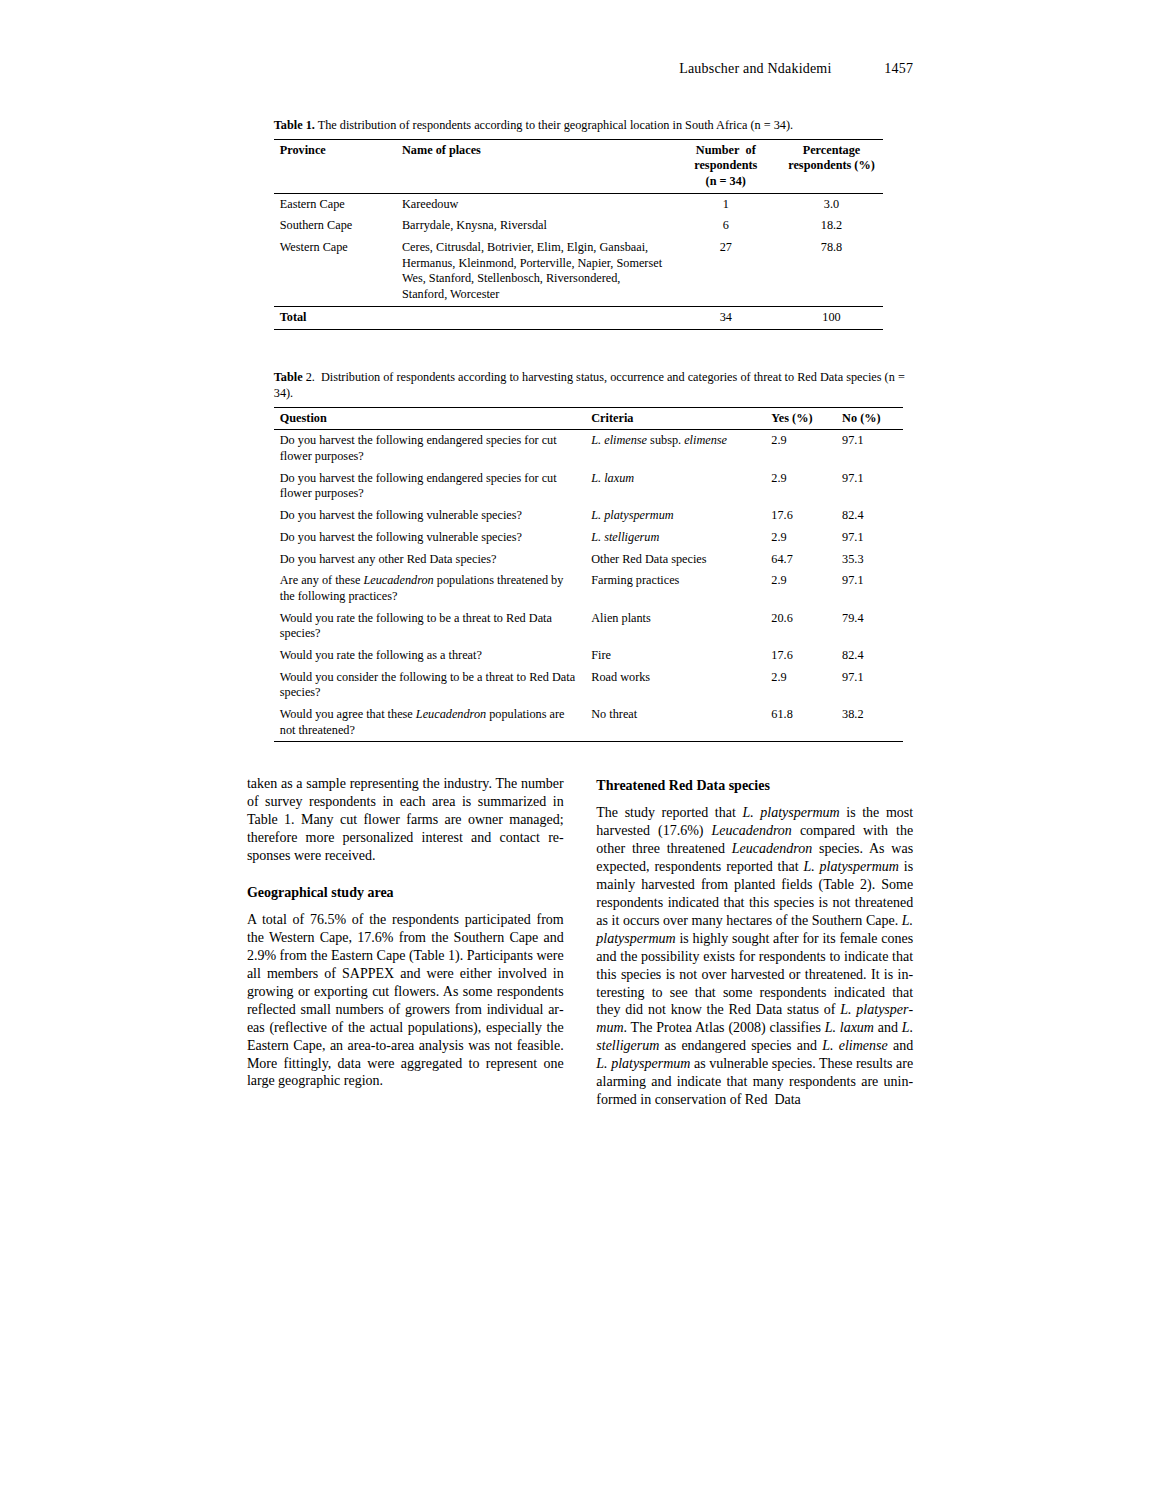Laubscher and Ndakidemi1457
Table 1. The distribution of respondents according to their geographical location in South Africa (n = 34).
| Province | Name of places | Number of respondents (n = 34) | Percentage respondents (%) |
| --- | --- | --- | --- |
| Eastern Cape | Kareedouw | 1 | 3.0 |
| Southern Cape | Barrydale, Knysna, Riversdal | 6 | 18.2 |
| Western Cape | Ceres, Citrusdal, Botrivier, Elim, Elgin, Gansbaai, Hermanus, Kleinmond, Porterville, Napier, Somerset Wes, Stanford, Stellenbosch, Riversondered, Stanford, Worcester | 27 | 78.8 |
| Total | | 34 | 100 |
Table 2. Distribution of respondents according to harvesting status, occurrence and categories of threat to Red Data species (n = 34).
| Question | Criteria | Yes (%) | No (%) |
| --- | --- | --- | --- |
| Do you harvest the following endangered species for cut flower purposes? | L. elimense subsp. elimense | 2.9 | 97.1 |
| Do you harvest the following endangered species for cut flower purposes? | L. laxum | 2.9 | 97.1 |
| Do you harvest the following vulnerable species? | L. platyspermum | 17.6 | 82.4 |
| Do you harvest the following vulnerable species? | L. stelligerum | 2.9 | 97.1 |
| Do you harvest any other Red Data species? | Other Red Data species | 64.7 | 35.3 |
| Are any of these Leucadendron populations threatened by the following practices? | Farming practices | 2.9 | 97.1 |
| Would you rate the following to be a threat to Red Data species? | Alien plants | 20.6 | 79.4 |
| Would you rate the following as a threat? | Fire | 17.6 | 82.4 |
| Would you consider the following to be a threat to Red Data species? | Road works | 2.9 | 97.1 |
| Would you agree that these Leucadendron populations are not threatened? | No threat | 61.8 | 38.2 |
taken as a sample representing the industry. The number of survey respondents in each area is summarized in Table 1. Many cut flower farms are owner managed; therefore more personalized interest and contact responses were received.
Geographical study area
A total of 76.5% of the respondents participated from the Western Cape, 17.6% from the Southern Cape and 2.9% from the Eastern Cape (Table 1). Participants were all members of SAPPEX and were either involved in growing or exporting cut flowers. As some respondents reflected small numbers of growers from individual areas (reflective of the actual populations), especially the Eastern Cape, an area-to-area analysis was not feasible. More fittingly, data were aggregated to represent one large geographic region.
Threatened Red Data species
The study reported that L. platyspermum is the most harvested (17.6%) Leucadendron compared with the other three threatened Leucadendron species. As was expected, respondents reported that L. platyspermum is mainly harvested from planted fields (Table 2). Some respondents indicated that this species is not threatened as it occurs over many hectares of the Southern Cape. L. platyspermum is highly sought after for its female cones and the possibility exists for respondents to indicate that this species is not over harvested or threatened. It is interesting to see that some respondents indicated that they did not know the Red Data status of L. platyspermum. The Protea Atlas (2008) classifies L. laxum and L. stelligerum as endangered species and L. elimense and L. platyspermum as vulnerable species. These results are alarming and indicate that many respondents are uninformed in conservation of Red Data